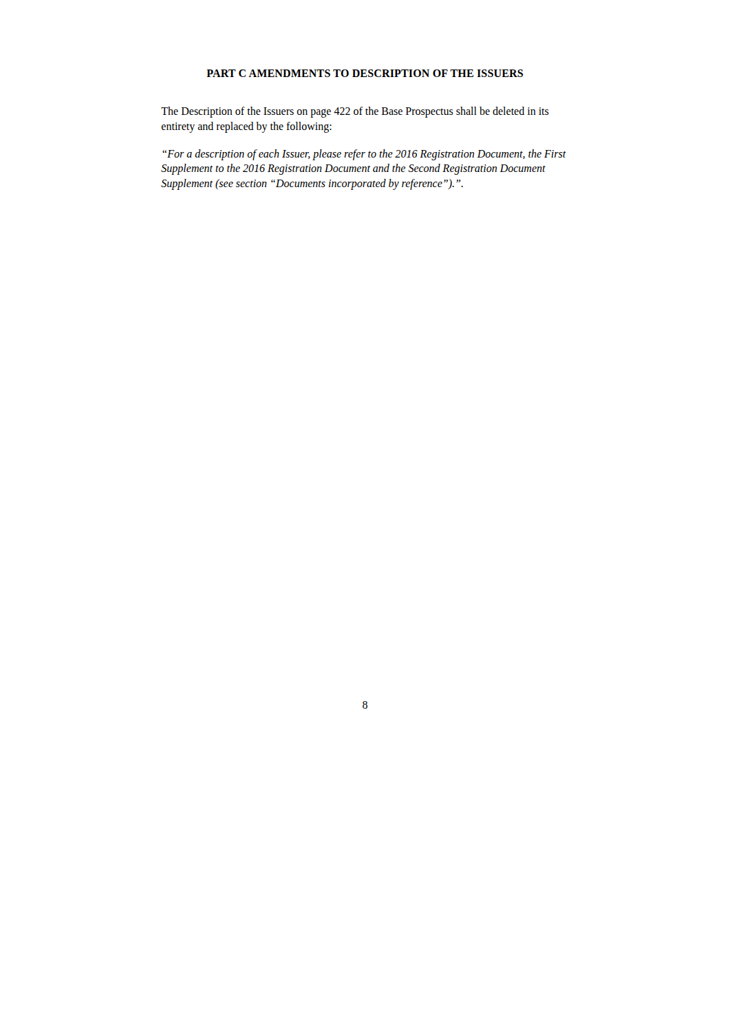Part C Amendments to Description of the Issuers
The Description of the Issuers on page 422 of the Base Prospectus shall be deleted in its entirety and replaced by the following:
“For a description of each Issuer, please refer to the 2016 Registration Document, the First Supplement to the 2016 Registration Document and the Second Registration Document Supplement (see section “Documents incorporated by reference”).”.
8